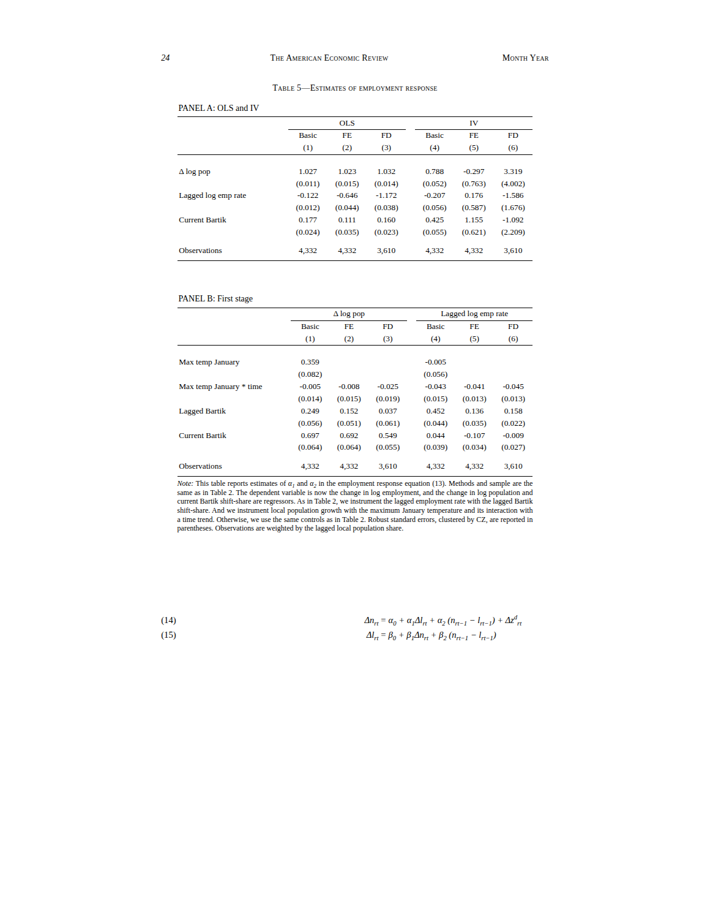24
The American Economic Review
Month Year
Table 5—Estimates of employment response
PANEL A: OLS and IV
| | OLS | | IV |
| | Basic | FE | FD | | Basic | FE | FD |
| | (1) | (2) | (3) | | (4) | (5) | (6) |
| Δ log pop | 1.027 | 1.023 | 1.032 | | 0.788 | -0.297 | 3.319 |
| | (0.011) | (0.015) | (0.014) | | (0.052) | (0.763) | (4.002) |
| Lagged log emp rate | -0.122 | -0.646 | -1.172 | | -0.207 | 0.176 | -1.586 |
| | (0.012) | (0.044) | (0.038) | | (0.056) | (0.587) | (1.676) |
| Current Bartik | 0.177 | 0.111 | 0.160 | | 0.425 | 1.155 | -1.092 |
| | (0.024) | (0.035) | (0.023) | | (0.055) | (0.621) | (2.209) |
| Observations | 4,332 | 4,332 | 3,610 | | 4,332 | 4,332 | 3,610 |
PANEL B: First stage
| | Δ log pop | | Lagged log emp rate |
| | Basic | FE | FD | | Basic | FE | FD |
| | (1) | (2) | (3) | | (4) | (5) | (6) |
| Max temp January | 0.359 | | | | -0.005 | | |
| | (0.082) | | | | (0.056) | | |
| Max temp January * time | -0.005 | -0.008 | -0.025 | | -0.043 | -0.041 | -0.045 |
| | (0.014) | (0.015) | (0.019) | | (0.015) | (0.013) | (0.013) |
| Lagged Bartik | 0.249 | 0.152 | 0.037 | | 0.452 | 0.136 | 0.158 |
| | (0.056) | (0.051) | (0.061) | | (0.044) | (0.035) | (0.022) |
| Current Bartik | 0.697 | 0.692 | 0.549 | | 0.044 | -0.107 | -0.009 |
| | (0.064) | (0.064) | (0.055) | | (0.039) | (0.034) | (0.027) |
| Observations | 4,332 | 4,332 | 3,610 | | 4,332 | 4,332 | 3,610 |
Note: This table reports estimates of α1 and α2 in the employment response equation (13). Methods and sample are the same as in Table 2. The dependent variable is now the change in log employment, and the change in log population and current Bartik shift-share are regressors. As in Table 2, we instrument the lagged employment rate with the lagged Bartik shift-share. And we instrument local population growth with the maximum January temperature and its interaction with a time trend. Otherwise, we use the same controls as in Table 2. Robust standard errors, clustered by CZ, are reported in parentheses. Observations are weighted by the lagged local population share.
| (14) | Δn rt | = | α 0 + α 1 Δl rt + α 2 (n rt−1 − l rt−1 ) + Δz d rt |
| (15) | Δl rt | = | β 0 + β 1 Δn rt + β 2 (n rt−1 − l rt−1 ) |